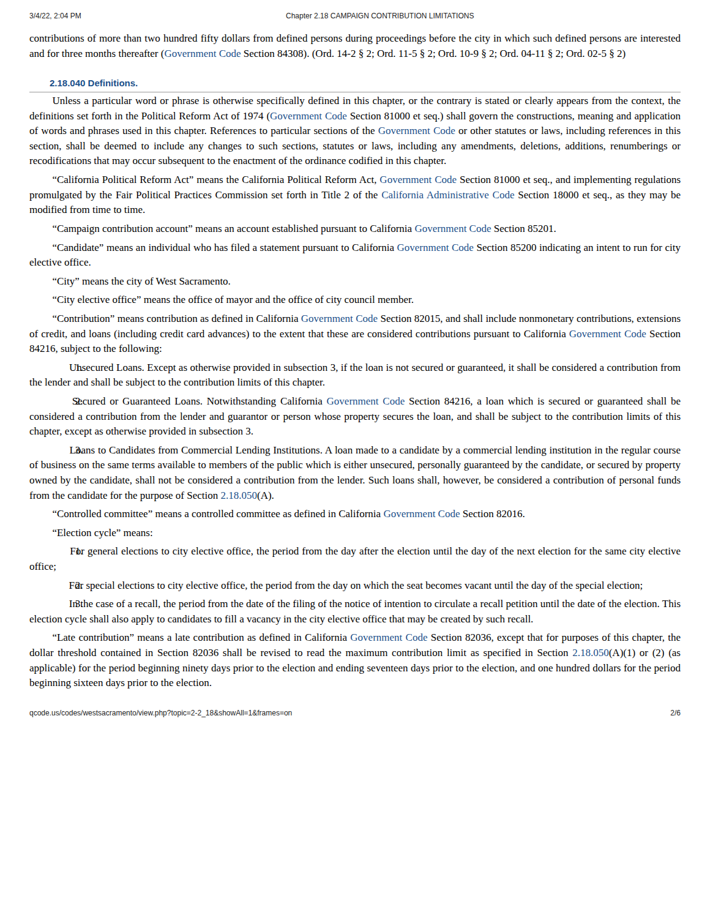3/4/22, 2:04 PM
Chapter 2.18 CAMPAIGN CONTRIBUTION LIMITATIONS
contributions of more than two hundred fifty dollars from defined persons during proceedings before the city in which such defined persons are interested and for three months thereafter (Government Code Section 84308). (Ord. 14-2 § 2; Ord. 11-5 § 2; Ord. 10-9 § 2; Ord. 04-11 § 2; Ord. 02-5 § 2)
2.18.040 Definitions.
Unless a particular word or phrase is otherwise specifically defined in this chapter, or the contrary is stated or clearly appears from the context, the definitions set forth in the Political Reform Act of 1974 (Government Code Section 81000 et seq.) shall govern the constructions, meaning and application of words and phrases used in this chapter. References to particular sections of the Government Code or other statutes or laws, including references in this section, shall be deemed to include any changes to such sections, statutes or laws, including any amendments, deletions, additions, renumberings or recodifications that may occur subsequent to the enactment of the ordinance codified in this chapter.
“California Political Reform Act” means the California Political Reform Act, Government Code Section 81000 et seq., and implementing regulations promulgated by the Fair Political Practices Commission set forth in Title 2 of the California Administrative Code Section 18000 et seq., as they may be modified from time to time.
“Campaign contribution account” means an account established pursuant to California Government Code Section 85201.
“Candidate” means an individual who has filed a statement pursuant to California Government Code Section 85200 indicating an intent to run for city elective office.
“City” means the city of West Sacramento.
“City elective office” means the office of mayor and the office of city council member.
“Contribution” means contribution as defined in California Government Code Section 82015, and shall include nonmonetary contributions, extensions of credit, and loans (including credit card advances) to the extent that these are considered contributions pursuant to California Government Code Section 84216, subject to the following:
1. Unsecured Loans. Except as otherwise provided in subsection 3, if the loan is not secured or guaranteed, it shall be considered a contribution from the lender and shall be subject to the contribution limits of this chapter.
2. Secured or Guaranteed Loans. Notwithstanding California Government Code Section 84216, a loan which is secured or guaranteed shall be considered a contribution from the lender and guarantor or person whose property secures the loan, and shall be subject to the contribution limits of this chapter, except as otherwise provided in subsection 3.
3. Loans to Candidates from Commercial Lending Institutions. A loan made to a candidate by a commercial lending institution in the regular course of business on the same terms available to members of the public which is either unsecured, personally guaranteed by the candidate, or secured by property owned by the candidate, shall not be considered a contribution from the lender. Such loans shall, however, be considered a contribution of personal funds from the candidate for the purpose of Section 2.18.050(A).
“Controlled committee” means a controlled committee as defined in California Government Code Section 82016.
“Election cycle” means:
1. For general elections to city elective office, the period from the day after the election until the day of the next election for the same city elective office;
2. For special elections to city elective office, the period from the day on which the seat becomes vacant until the day of the special election;
3. In the case of a recall, the period from the date of the filing of the notice of intention to circulate a recall petition until the date of the election. This election cycle shall also apply to candidates to fill a vacancy in the city elective office that may be created by such recall.
“Late contribution” means a late contribution as defined in California Government Code Section 82036, except that for purposes of this chapter, the dollar threshold contained in Section 82036 shall be revised to read the maximum contribution limit as specified in Section 2.18.050(A)(1) or (2) (as applicable) for the period beginning ninety days prior to the election and ending seventeen days prior to the election, and one hundred dollars for the period beginning sixteen days prior to the election.
qcode.us/codes/westsacramento/view.php?topic=2-2_18&showAll=1&frames=on
2/6